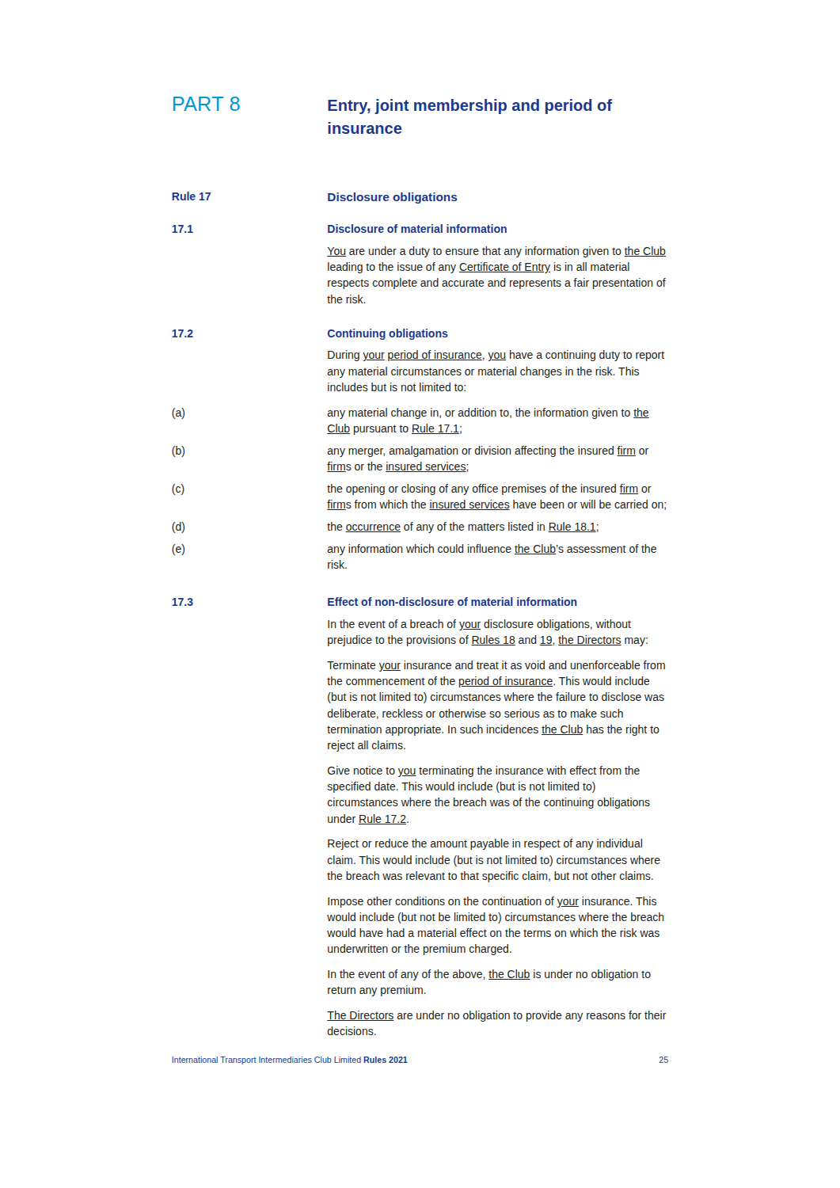PART 8
Entry, joint membership and period of insurance
Rule 17
Disclosure obligations
17.1
Disclosure of material information
You are under a duty to ensure that any information given to the Club leading to the issue of any Certificate of Entry is in all material respects complete and accurate and represents a fair presentation of the risk.
17.2
Continuing obligations
During your period of insurance, you have a continuing duty to report any material circumstances or material changes in the risk. This includes but is not limited to:
(a)
any material change in, or addition to, the information given to the Club pursuant to Rule 17.1;
(b)
any merger, amalgamation or division affecting the insured firm or firms or the insured services;
(c)
the opening or closing of any office premises of the insured firm or firms from which the insured services have been or will be carried on;
(d)
the occurrence of any of the matters listed in Rule 18.1;
(e)
any information which could influence the Club’s assessment of the risk.
17.3
Effect of non-disclosure of material information
In the event of a breach of your disclosure obligations, without prejudice to the provisions of Rules 18 and 19, the Directors may:
Terminate your insurance and treat it as void and unenforceable from the commencement of the period of insurance. This would include (but is not limited to) circumstances where the failure to disclose was deliberate, reckless or otherwise so serious as to make such termination appropriate. In such incidences the Club has the right to reject all claims.
Give notice to you terminating the insurance with effect from the specified date. This would include (but is not limited to) circumstances where the breach was of the continuing obligations under Rule 17.2.
Reject or reduce the amount payable in respect of any individual claim. This would include (but is not limited to) circumstances where the breach was relevant to that specific claim, but not other claims.
Impose other conditions on the continuation of your insurance. This would include (but not be limited to) circumstances where the breach would have had a material effect on the terms on which the risk was underwritten or the premium charged.
In the event of any of the above, the Club is under no obligation to return any premium.
The Directors are under no obligation to provide any reasons for their decisions.
International Transport Intermediaries Club Limited Rules 2021
25